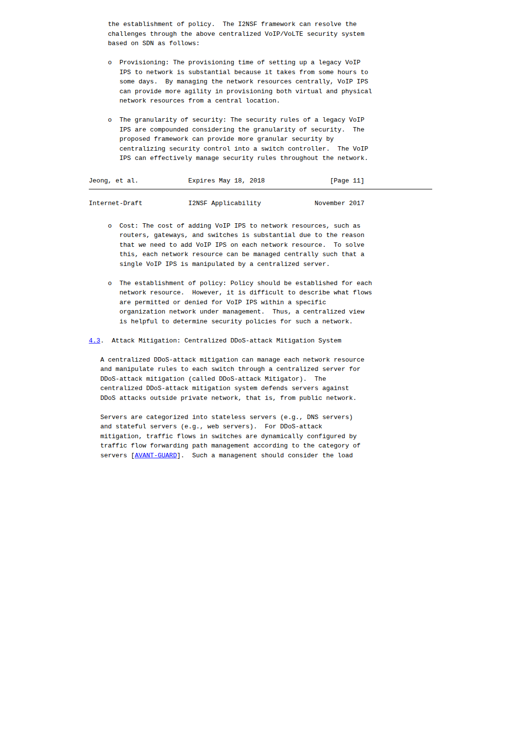the establishment of policy.  The I2NSF framework can resolve the
     challenges through the above centralized VoIP/VoLTE security system
     based on SDN as follows:

     o  Provisioning: The provisioning time of setting up a legacy VoIP
        IPS to network is substantial because it takes from some hours to
        some days.  By managing the network resources centrally, VoIP IPS
        can provide more agility in provisioning both virtual and physical
        network resources from a central location.

     o  The granularity of security: The security rules of a legacy VoIP
        IPS are compounded considering the granularity of security.  The
        proposed framework can provide more granular security by
        centralizing security control into a switch controller.  The VoIP
        IPS can effectively manage security rules throughout the network.
Jeong, et al.             Expires May 18, 2018                 [Page 11]
Internet-Draft            I2NSF Applicability              November 2017
     o  Cost: The cost of adding VoIP IPS to network resources, such as
        routers, gateways, and switches is substantial due to the reason
        that we need to add VoIP IPS on each network resource.  To solve
        this, each network resource can be managed centrally such that a
        single VoIP IPS is manipulated by a centralized server.

     o  The establishment of policy: Policy should be established for each
        network resource.  However, it is difficult to describe what flows
        are permitted or denied for VoIP IPS within a specific
        organization network under management.  Thus, a centralized view
        is helpful to determine security policies for such a network.

4.3.  Attack Mitigation: Centralized DDoS-attack Mitigation System

   A centralized DDoS-attack mitigation can manage each network resource
   and manipulate rules to each switch through a centralized server for
   DDoS-attack mitigation (called DDoS-attack Mitigator).  The
   centralized DDoS-attack mitigation system defends servers against
   DDoS attacks outside private network, that is, from public network.

   Servers are categorized into stateless servers (e.g., DNS servers)
   and stateful servers (e.g., web servers).  For DDoS-attack
   mitigation, traffic flows in switches are dynamically configured by
   traffic flow forwarding path management according to the category of
   servers [AVANT-GUARD].  Such a managenent should consider the load